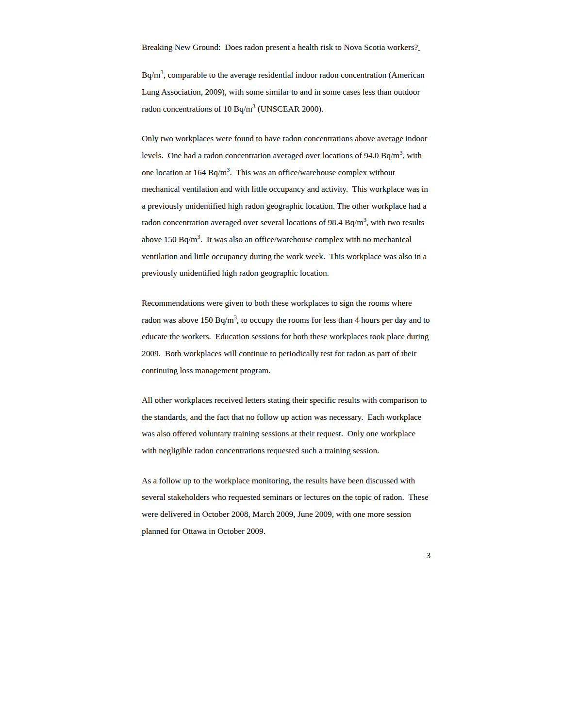Breaking New Ground: Does radon present a health risk to Nova Scotia workers?
Bq/m3, comparable to the average residential indoor radon concentration (American Lung Association, 2009), with some similar to and in some cases less than outdoor radon concentrations of 10 Bq/m3 (UNSCEAR 2000).
Only two workplaces were found to have radon concentrations above average indoor levels. One had a radon concentration averaged over locations of 94.0 Bq/m3, with one location at 164 Bq/m3. This was an office/warehouse complex without mechanical ventilation and with little occupancy and activity. This workplace was in a previously unidentified high radon geographic location. The other workplace had a radon concentration averaged over several locations of 98.4 Bq/m3, with two results above 150 Bq/m3. It was also an office/warehouse complex with no mechanical ventilation and little occupancy during the work week. This workplace was also in a previously unidentified high radon geographic location.
Recommendations were given to both these workplaces to sign the rooms where radon was above 150 Bq/m3, to occupy the rooms for less than 4 hours per day and to educate the workers. Education sessions for both these workplaces took place during 2009. Both workplaces will continue to periodically test for radon as part of their continuing loss management program.
All other workplaces received letters stating their specific results with comparison to the standards, and the fact that no follow up action was necessary. Each workplace was also offered voluntary training sessions at their request. Only one workplace with negligible radon concentrations requested such a training session.
As a follow up to the workplace monitoring, the results have been discussed with several stakeholders who requested seminars or lectures on the topic of radon. These were delivered in October 2008, March 2009, June 2009, with one more session planned for Ottawa in October 2009.
3